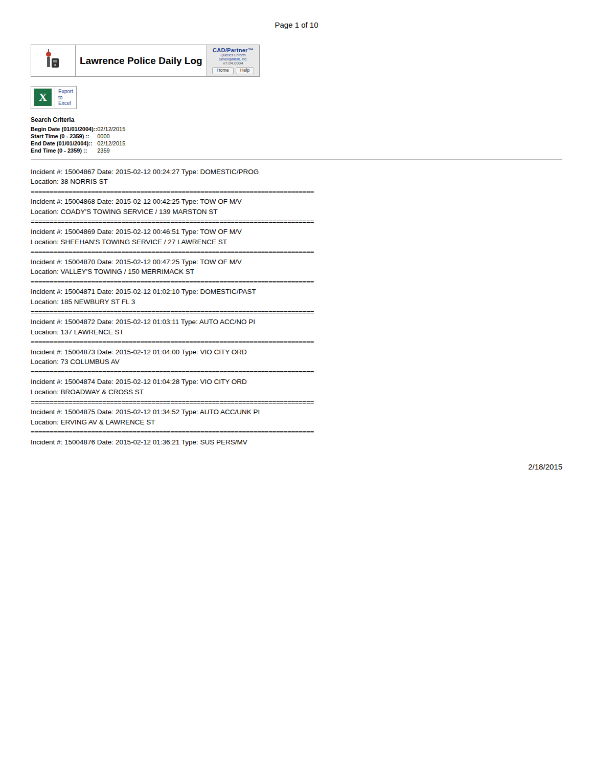Page 1 of 10
| | Lawrence Police Daily Log | CAD/Partner™ Queues Enforth Development, Inc. v7.04.0004 Home Help |
| X | Export to Excel |
Search Criteria
| Begin Date (01/01/2004):: | 02/12/2015 |
| Start Time (0 - 2359) :: | 0000 |
| End Date (01/01/2004):: | 02/12/2015 |
| End Time (0 - 2359) :: | 2359 |
Incident #: 15004867 Date: 2015-02-12 00:24:27 Type: DOMESTIC/PROG
Location: 38 NORRIS ST
===========================================================================
Incident #: 15004868 Date: 2015-02-12 00:42:25 Type: TOW OF M/V
Location: COADY'S TOWING SERVICE / 139 MARSTON ST
===========================================================================
Incident #: 15004869 Date: 2015-02-12 00:46:51 Type: TOW OF M/V
Location: SHEEHAN'S TOWING SERVICE / 27 LAWRENCE ST
===========================================================================
Incident #: 15004870 Date: 2015-02-12 00:47:25 Type: TOW OF M/V
Location: VALLEY'S TOWING / 150 MERRIMACK ST
===========================================================================
Incident #: 15004871 Date: 2015-02-12 01:02:10 Type: DOMESTIC/PAST
Location: 185 NEWBURY ST FL 3
===========================================================================
Incident #: 15004872 Date: 2015-02-12 01:03:11 Type: AUTO ACC/NO PI
Location: 137 LAWRENCE ST
===========================================================================
Incident #: 15004873 Date: 2015-02-12 01:04:00 Type: VIO CITY ORD
Location: 73 COLUMBUS AV
===========================================================================
Incident #: 15004874 Date: 2015-02-12 01:04:28 Type: VIO CITY ORD
Location: BROADWAY & CROSS ST
===========================================================================
Incident #: 15004875 Date: 2015-02-12 01:34:52 Type: AUTO ACC/UNK PI
Location: ERVING AV & LAWRENCE ST
===========================================================================
Incident #: 15004876 Date: 2015-02-12 01:36:21 Type: SUS PERS/MV
2/18/2015